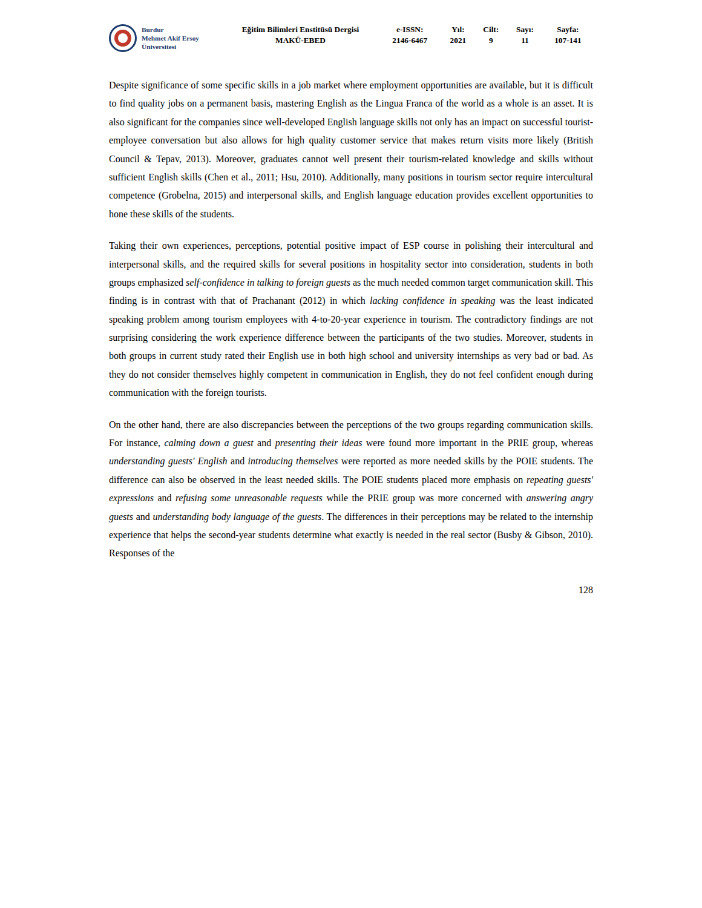Burdur
Mehmet Akif Ersoy
Üniversitesi
| Eğitim Bilimleri Enstitüsü Dergisi | e-ISSN: | Yıl: | Cilt: | Sayı: | Sayfa: |
| MAKÜ-EBED | 2146-6467 | 2021 | 9 | 11 | 107-141 |
Despite significance of some specific skills in a job market where employment opportunities are available, but it is difficult to find quality jobs on a permanent basis, mastering English as the Lingua Franca of the world as a whole is an asset. It is also significant for the companies since well-developed English language skills not only has an impact on successful tourist-employee conversation but also allows for high quality customer service that makes return visits more likely (British Council & Tepav, 2013). Moreover, graduates cannot well present their tourism-related knowledge and skills without sufficient English skills (Chen et al., 2011; Hsu, 2010). Additionally, many positions in tourism sector require intercultural competence (Grobelna, 2015) and interpersonal skills, and English language education provides excellent opportunities to hone these skills of the students.
Taking their own experiences, perceptions, potential positive impact of ESP course in polishing their intercultural and interpersonal skills, and the required skills for several positions in hospitality sector into consideration, students in both groups emphasized self-confidence in talking to foreign guests as the much needed common target communication skill. This finding is in contrast with that of Prachanant (2012) in which lacking confidence in speaking was the least indicated speaking problem among tourism employees with 4-to-20-year experience in tourism. The contradictory findings are not surprising considering the work experience difference between the participants of the two studies. Moreover, students in both groups in current study rated their English use in both high school and university internships as very bad or bad. As they do not consider themselves highly competent in communication in English, they do not feel confident enough during communication with the foreign tourists.
On the other hand, there are also discrepancies between the perceptions of the two groups regarding communication skills. For instance, calming down a guest and presenting their ideas were found more important in the PRIE group, whereas understanding guests' English and introducing themselves were reported as more needed skills by the POIE students. The difference can also be observed in the least needed skills. The POIE students placed more emphasis on repeating guests' expressions and refusing some unreasonable requests while the PRIE group was more concerned with answering angry guests and understanding body language of the guests. The differences in their perceptions may be related to the internship experience that helps the second-year students determine what exactly is needed in the real sector (Busby & Gibson, 2010). Responses of the
128